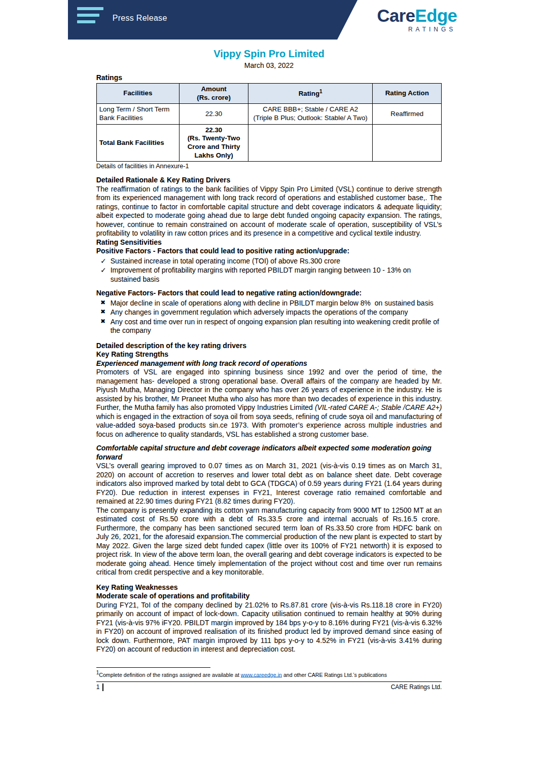Press Release
CareEdge
RATINGS
Vippy Spin Pro Limited
March 03, 2022
Ratings
| Facilities | Amount (Rs. crore) | Rating 1 | Rating Action |
| --- | --- | --- | --- |
| Long Term / Short Term Bank Facilities | 22.30 | CARE BBB+; Stable / CARE A2 (Triple B Plus; Outlook: Stable/ A Two) | Reaffirmed |
| Total Bank Facilities | 22.30 (Rs. Twenty-Two Crore and Thirty Lakhs Only) | | |
Details of facilities in Annexure-1
Detailed Rationale & Key Rating Drivers
The reaffirmation of ratings to the bank facilities of Vippy Spin Pro Limited (VSL) continue to derive strength from its experienced management with long track record of operations and established customer base,. The ratings, continue to factor in comfortable capital structure and debt coverage indicators & adequate liquidity; albeit expected to moderate going ahead due to large debt funded ongoing capacity expansion. The ratings, however, continue to remain constrained on account of moderate scale of operation, susceptibility of VSL’s profitability to volatility in raw cotton prices and its presence in a competitive and cyclical textile industry.
Rating Sensitivities
Positive Factors - Factors that could lead to positive rating action/upgrade:
Sustained increase in total operating income (TOI) of above Rs.300 crore
Improvement of profitability margins with reported PBILDT margin ranging between 10 - 13% on sustained basis
Negative Factors- Factors that could lead to negative rating action/downgrade:
Major decline in scale of operations along with decline in PBILDT margin below 8% on sustained basis
Any changes in government regulation which adversely impacts the operations of the company
Any cost and time over run in respect of ongoing expansion plan resulting into weakening credit profile of the company
Detailed description of the key rating drivers
Key Rating Strengths
Experienced management with long track record of operations
Promoters of VSL are engaged into spinning business since 1992 and over the period of time, the management has- developed a strong operational base. Overall affairs of the company are headed by Mr. Piyush Mutha, Managing Director in the company who has over 26 years of experience in the industry. He is assisted by his brother, Mr Praneet Mutha who also has more than two decades of experience in this industry. Further, the Mutha family has also promoted Vippy Industries Limited (VIL-rated CARE A-; Stable /CARE A2+) which is engaged in the extraction of soya oil from soya seeds, refining of crude soya oil and manufacturing of value-added soya-based products sin.ce 1973. With promoter’s experience across multiple industries and focus on adherence to quality standards, VSL has established a strong customer base.
Comfortable capital structure and debt coverage indicators albeit expected some moderation going forward
VSL’s overall gearing improved to 0.07 times as on March 31, 2021 (vis-à-vis 0.19 times as on March 31, 2020) on account of accretion to reserves and lower total debt as on balance sheet date. Debt coverage indicators also improved marked by total debt to GCA (TDGCA) of 0.59 years during FY21 (1.64 years during FY20). Due reduction in interest expenses in FY21, Interest coverage ratio remained comfortable and remained at 22.90 times during FY21 (8.82 times during FY20).
The company is presently expanding its cotton yarn manufacturing capacity from 9000 MT to 12500 MT at an estimated cost of Rs.50 crore with a debt of Rs.33.5 crore and internal accruals of Rs.16.5 crore. Furthermore, the company has been sanctioned secured term loan of Rs.33.50 crore from HDFC bank on July 26, 2021, for the aforesaid expansion.The commercial production of the new plant is expected to start by May 2022. Given the large sized debt funded capex (little over its 100% of FY21 networth) it is exposed to project risk. In view of the above term loan, the overall gearing and debt coverage indicators is expected to be moderate going ahead. Hence timely implementation of the project without cost and time over run remains critical from credit perspective and a key monitorable.
Key Rating Weaknesses
Moderate scale of operations and profitability
During FY21, ToI of the company declined by 21.02% to Rs.87.81 crore (vis-à-vis Rs.118.18 crore in FY20) primarily on account of impact of lock-down. Capacity utilisation continued to remain healthy at 90% during FY21 (vis-à-vis 97% iFY20. PBILDT margin improved by 184 bps y-o-y to 8.16% during FY21 (vis-à-vis 6.32% in FY20) on account of improved realisation of its finished product led by improved demand since easing of lock down. Furthermore, PAT margin improved by 111 bps y-o-y to 4.52% in FY21 (vis-à-vis 3.41% during FY20) on account of reduction in interest and depreciation cost.
1Complete definition of the ratings assigned are available at www.careedge.in and other CARE Ratings Ltd.’s publications
1
CARE Ratings Ltd.